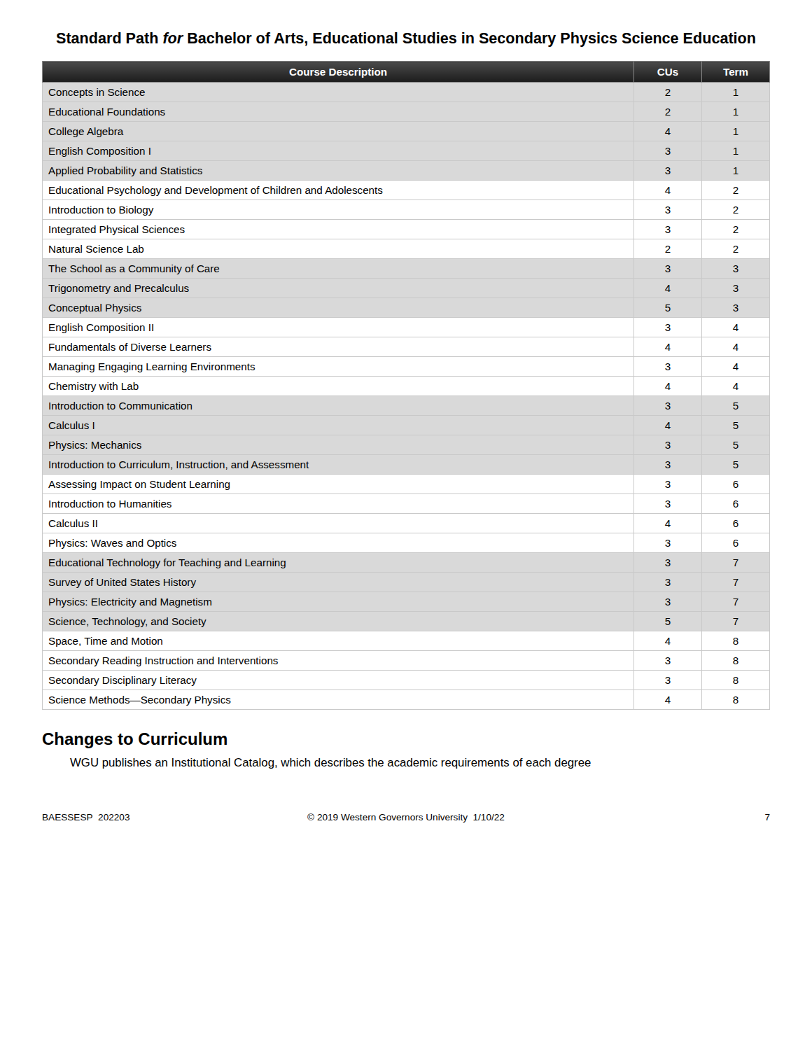Standard Path for Bachelor of Arts, Educational Studies in Secondary Physics Science Education
| Course Description | CUs | Term |
| --- | --- | --- |
| Concepts in Science | 2 | 1 |
| Educational Foundations | 2 | 1 |
| College Algebra | 4 | 1 |
| English Composition I | 3 | 1 |
| Applied Probability and Statistics | 3 | 1 |
| Educational Psychology and Development of Children and Adolescents | 4 | 2 |
| Introduction to Biology | 3 | 2 |
| Integrated Physical Sciences | 3 | 2 |
| Natural Science Lab | 2 | 2 |
| The School as a Community of Care | 3 | 3 |
| Trigonometry and Precalculus | 4 | 3 |
| Conceptual Physics | 5 | 3 |
| English Composition II | 3 | 4 |
| Fundamentals of Diverse Learners | 4 | 4 |
| Managing Engaging Learning Environments | 3 | 4 |
| Chemistry with Lab | 4 | 4 |
| Introduction to Communication | 3 | 5 |
| Calculus I | 4 | 5 |
| Physics: Mechanics | 3 | 5 |
| Introduction to Curriculum, Instruction, and Assessment | 3 | 5 |
| Assessing Impact on Student Learning | 3 | 6 |
| Introduction to Humanities | 3 | 6 |
| Calculus II | 4 | 6 |
| Physics: Waves and Optics | 3 | 6 |
| Educational Technology for Teaching and Learning | 3 | 7 |
| Survey of United States History | 3 | 7 |
| Physics: Electricity and Magnetism | 3 | 7 |
| Science, Technology, and Society | 5 | 7 |
| Space, Time and Motion | 4 | 8 |
| Secondary Reading Instruction and Interventions | 3 | 8 |
| Secondary Disciplinary Literacy | 3 | 8 |
| Science Methods—Secondary Physics | 4 | 8 |
Changes to Curriculum
WGU publishes an Institutional Catalog, which describes the academic requirements of each degree
BAESSESP 202203
© 2019 Western Governors University 1/10/22
7